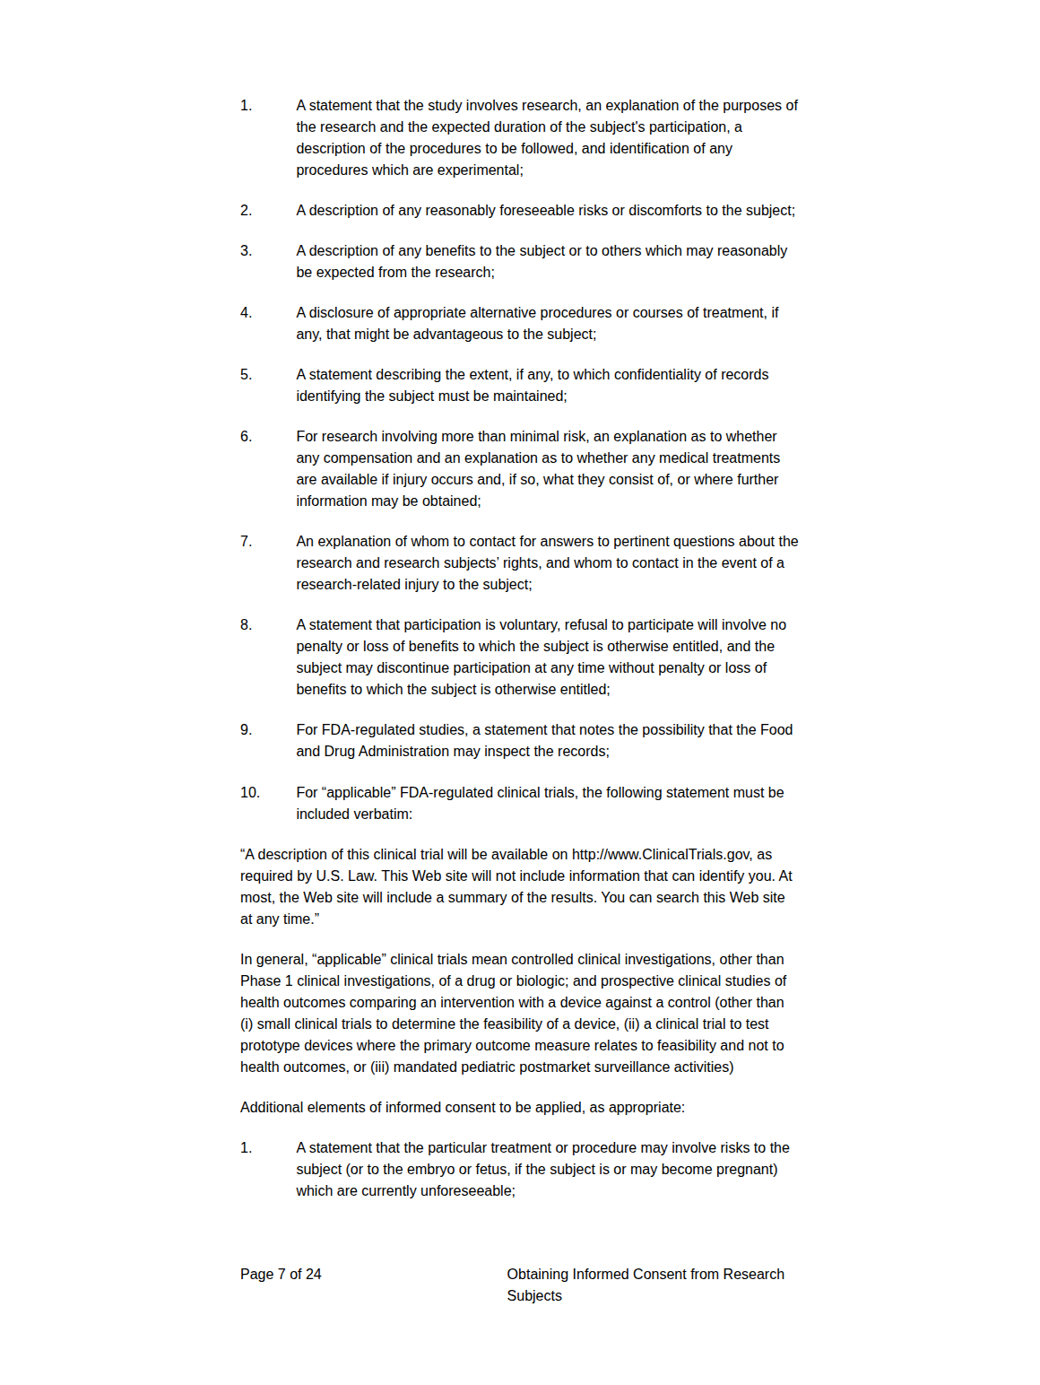A statement that the study involves research, an explanation of the purposes of the research and the expected duration of the subject's participation, a description of the procedures to be followed, and identification of any procedures which are experimental;
A description of any reasonably foreseeable risks or discomforts to the subject;
A description of any benefits to the subject or to others which may reasonably be expected from the research;
A disclosure of appropriate alternative procedures or courses of treatment, if any, that might be advantageous to the subject;
A statement describing the extent, if any, to which confidentiality of records identifying the subject must be maintained;
For research involving more than minimal risk, an explanation as to whether any compensation and an explanation as to whether any medical treatments are available if injury occurs and, if so, what they consist of, or where further information may be obtained;
An explanation of whom to contact for answers to pertinent questions about the research and research subjects’ rights, and whom to contact in the event of a research-related injury to the subject;
A statement that participation is voluntary, refusal to participate will involve no penalty or loss of benefits to which the subject is otherwise entitled, and the subject may discontinue participation at any time without penalty or loss of benefits to which the subject is otherwise entitled;
For FDA-regulated studies, a statement that notes the possibility that the Food and Drug Administration may inspect the records;
For “applicable” FDA-regulated clinical trials, the following statement must be included verbatim:
“A description of this clinical trial will be available on http://www.ClinicalTrials.gov, as required by U.S. Law. This Web site will not include information that can identify you. At most, the Web site will include a summary of the results. You can search this Web site at any time.”
In general, “applicable” clinical trials mean controlled clinical investigations, other than Phase 1 clinical investigations, of a drug or biologic; and prospective clinical studies of health outcomes comparing an intervention with a device against a control (other than (i) small clinical trials to determine the feasibility of a device, (ii) a clinical trial to test prototype devices where the primary outcome measure relates to feasibility and not to health outcomes, or (iii) mandated pediatric postmarket surveillance activities)
Additional elements of informed consent to be applied, as appropriate:
A statement that the particular treatment or procedure may involve risks to the subject (or to the embryo or fetus, if the subject is or may become pregnant) which are currently unforeseeable;
Page 7 of 24
Obtaining Informed Consent from Research Subjects